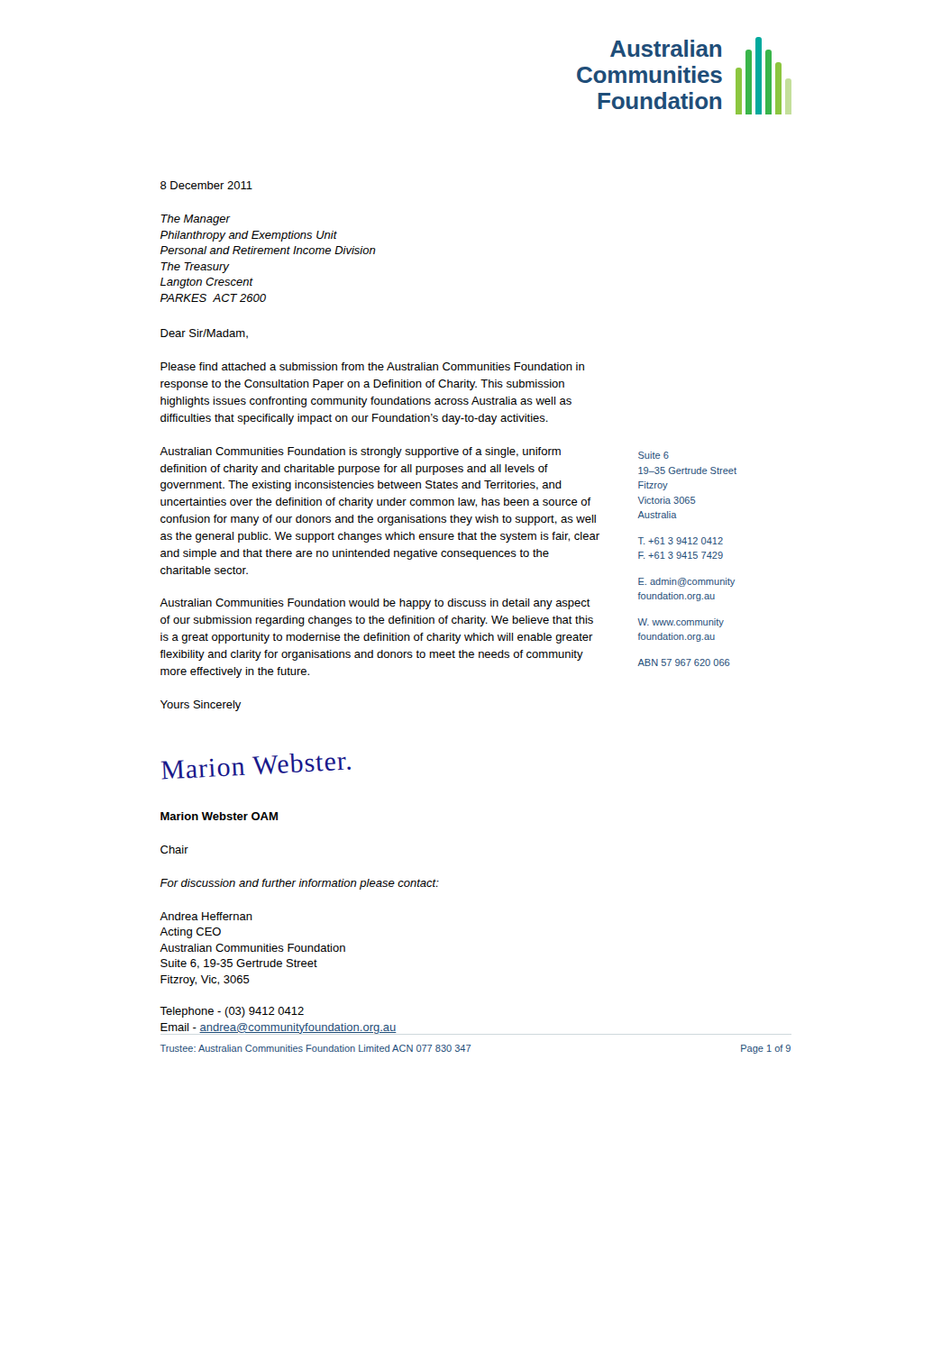Australian
Communities
Foundation
8 December 2011
The Manager
Philanthropy and Exemptions Unit
Personal and Retirement Income Division
The Treasury
Langton Crescent
PARKES ACT 2600
Dear Sir/Madam,
Please find attached a submission from the Australian Communities Foundation in response to the Consultation Paper on a Definition of Charity. This submission highlights issues confronting community foundations across Australia as well as difficulties that specifically impact on our Foundation’s day-to-day activities.
Australian Communities Foundation is strongly supportive of a single, uniform definition of charity and charitable purpose for all purposes and all levels of government. The existing inconsistencies between States and Territories, and uncertainties over the definition of charity under common law, has been a source of confusion for many of our donors and the organisations they wish to support, as well as the general public. We support changes which ensure that the system is fair, clear and simple and that there are no unintended negative consequences to the charitable sector.
Australian Communities Foundation would be happy to discuss in detail any aspect of our submission regarding changes to the definition of charity. We believe that this is a great opportunity to modernise the definition of charity which will enable greater flexibility and clarity for organisations and donors to meet the needs of community more effectively in the future.
Yours Sincerely
Marion Webster.
Marion Webster OAM
Chair
For discussion and further information please contact:
Andrea Heffernan
Acting CEO
Australian Communities Foundation
Suite 6, 19-35 Gertrude Street
Fitzroy, Vic, 3065
Telephone - (03) 9412 0412
Email - andrea@communityfoundation.org.au
Suite 6
19–35 Gertrude Street
Fitzroy
Victoria 3065
Australia
T. +61 3 9412 0412
F. +61 3 9415 7429
E. admin@community
foundation.org.au
W. www.community
foundation.org.au
ABN 57 967 620 066
Trustee: Australian Communities Foundation Limited ACN 077 830 347 Page 1 of 9